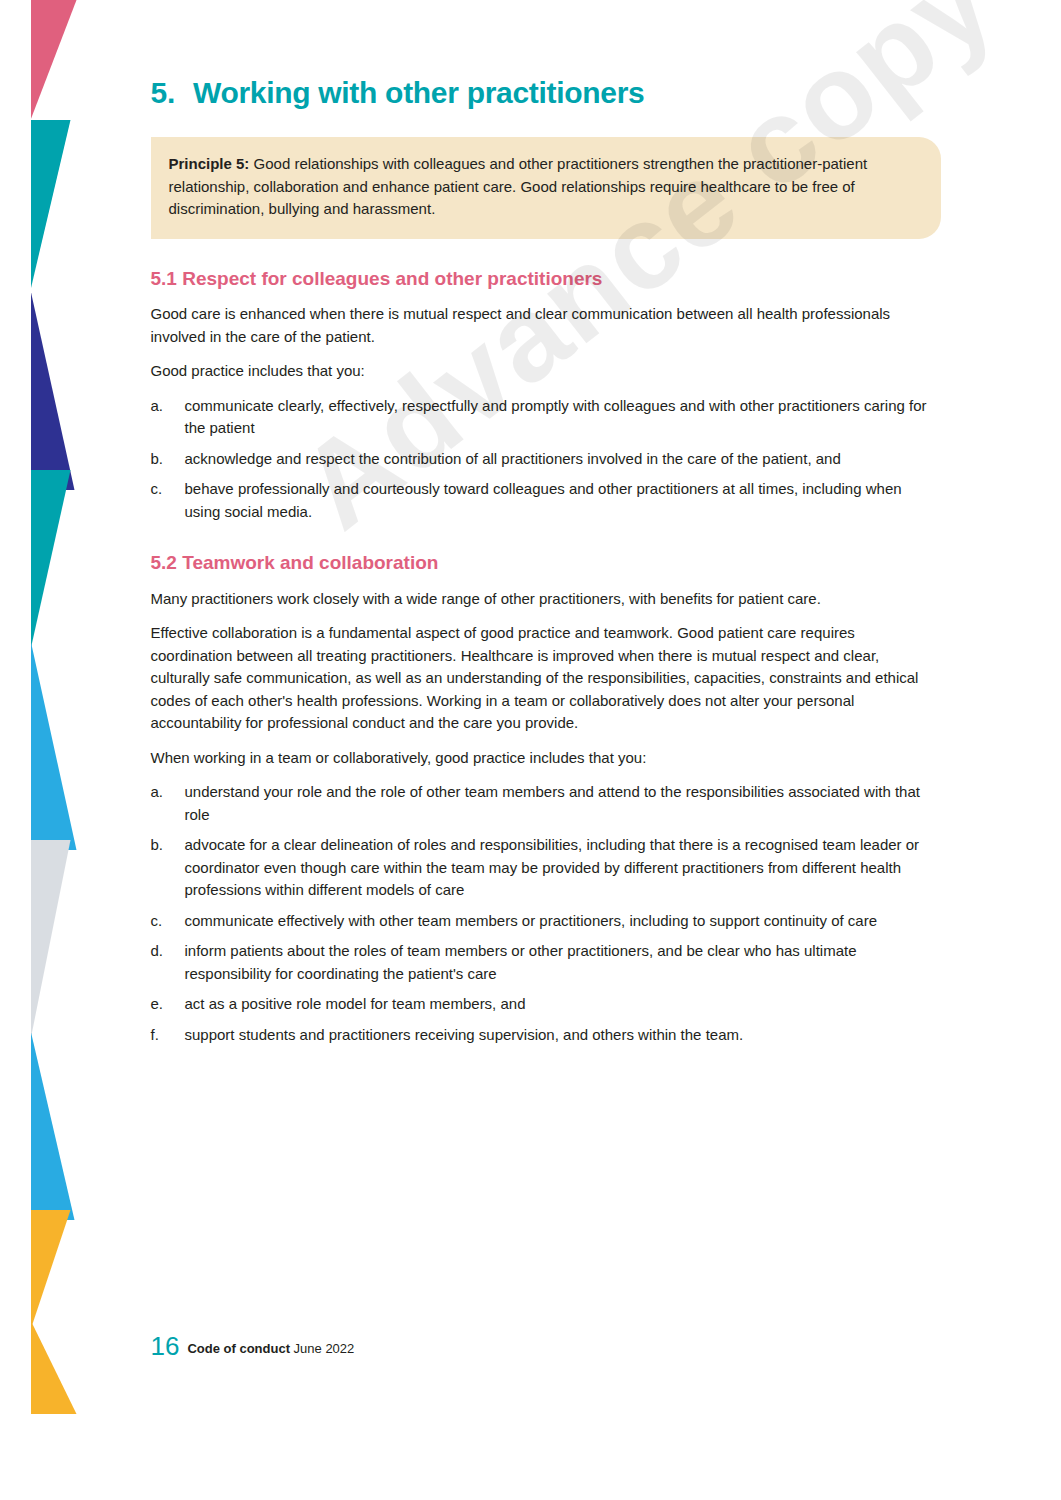Advance copy
5. Working with other practitioners
Principle 5: Good relationships with colleagues and other practitioners strengthen the practitioner-patient relationship, collaboration and enhance patient care. Good relationships require healthcare to be free of discrimination, bullying and harassment.
5.1 Respect for colleagues and other practitioners
Good care is enhanced when there is mutual respect and clear communication between all health professionals involved in the care of the patient.
Good practice includes that you:
communicate clearly, effectively, respectfully and promptly with colleagues and with other practitioners caring for the patient
acknowledge and respect the contribution of all practitioners involved in the care of the patient, and
behave professionally and courteously toward colleagues and other practitioners at all times, including when using social media.
5.2 Teamwork and collaboration
Many practitioners work closely with a wide range of other practitioners, with benefits for patient care.
Effective collaboration is a fundamental aspect of good practice and teamwork. Good patient care requires coordination between all treating practitioners. Healthcare is improved when there is mutual respect and clear, culturally safe communication, as well as an understanding of the responsibilities, capacities, constraints and ethical codes of each other's health professions. Working in a team or collaboratively does not alter your personal accountability for professional conduct and the care you provide.
When working in a team or collaboratively, good practice includes that you:
understand your role and the role of other team members and attend to the responsibilities associated with that role
advocate for a clear delineation of roles and responsibilities, including that there is a recognised team leader or coordinator even though care within the team may be provided by different practitioners from different health professions within different models of care
communicate effectively with other team members or practitioners, including to support continuity of care
inform patients about the roles of team members or other practitioners, and be clear who has ultimate responsibility for coordinating the patient's care
act as a positive role model for team members, and
support students and practitioners receiving supervision, and others within the team.
16 Code of conduct June 2022